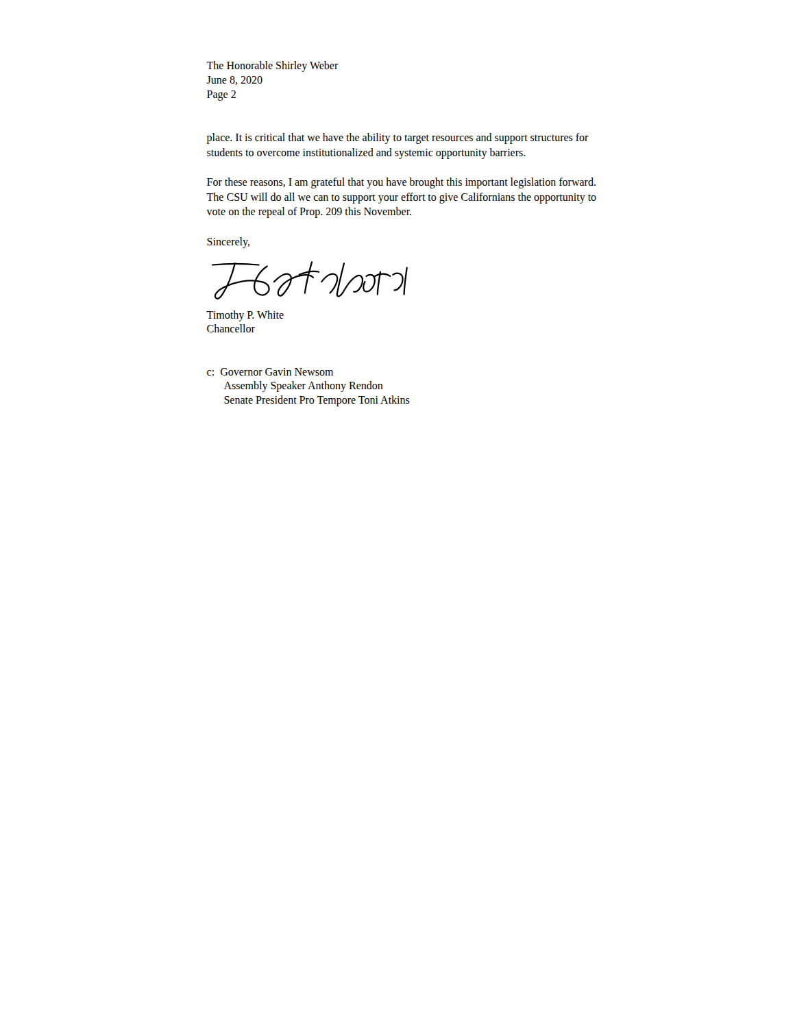The Honorable Shirley Weber
June 8, 2020
Page 2
place. It is critical that we have the ability to target resources and support structures for students to overcome institutionalized and systemic opportunity barriers.
For these reasons, I am grateful that you have brought this important legislation forward. The CSU will do all we can to support your effort to give Californians the opportunity to vote on the repeal of Prop. 209 this November.
Sincerely,
Timothy P. White
Chancellor
c: Governor Gavin Newsom
Assembly Speaker Anthony Rendon
Senate President Pro Tempore Toni Atkins